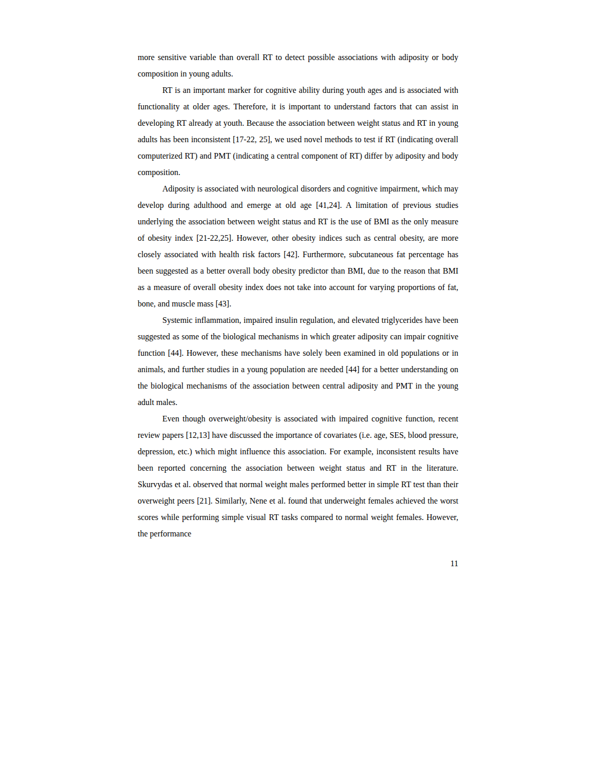more sensitive variable than overall RT to detect possible associations with adiposity or body composition in young adults.
RT is an important marker for cognitive ability during youth ages and is associated with functionality at older ages. Therefore, it is important to understand factors that can assist in developing RT already at youth. Because the association between weight status and RT in young adults has been inconsistent [17-22, 25], we used novel methods to test if RT (indicating overall computerized RT) and PMT (indicating a central component of RT) differ by adiposity and body composition.
Adiposity is associated with neurological disorders and cognitive impairment, which may develop during adulthood and emerge at old age [41,24]. A limitation of previous studies underlying the association between weight status and RT is the use of BMI as the only measure of obesity index [21-22,25]. However, other obesity indices such as central obesity, are more closely associated with health risk factors [42]. Furthermore, subcutaneous fat percentage has been suggested as a better overall body obesity predictor than BMI, due to the reason that BMI as a measure of overall obesity index does not take into account for varying proportions of fat, bone, and muscle mass [43].
Systemic inflammation, impaired insulin regulation, and elevated triglycerides have been suggested as some of the biological mechanisms in which greater adiposity can impair cognitive function [44]. However, these mechanisms have solely been examined in old populations or in animals, and further studies in a young population are needed [44] for a better understanding on the biological mechanisms of the association between central adiposity and PMT in the young adult males.
Even though overweight/obesity is associated with impaired cognitive function, recent review papers [12,13] have discussed the importance of covariates (i.e. age, SES, blood pressure, depression, etc.) which might influence this association. For example, inconsistent results have been reported concerning the association between weight status and RT in the literature. Skurvydas et al. observed that normal weight males performed better in simple RT test than their overweight peers [21]. Similarly, Nene et al. found that underweight females achieved the worst scores while performing simple visual RT tasks compared to normal weight females. However, the performance
11